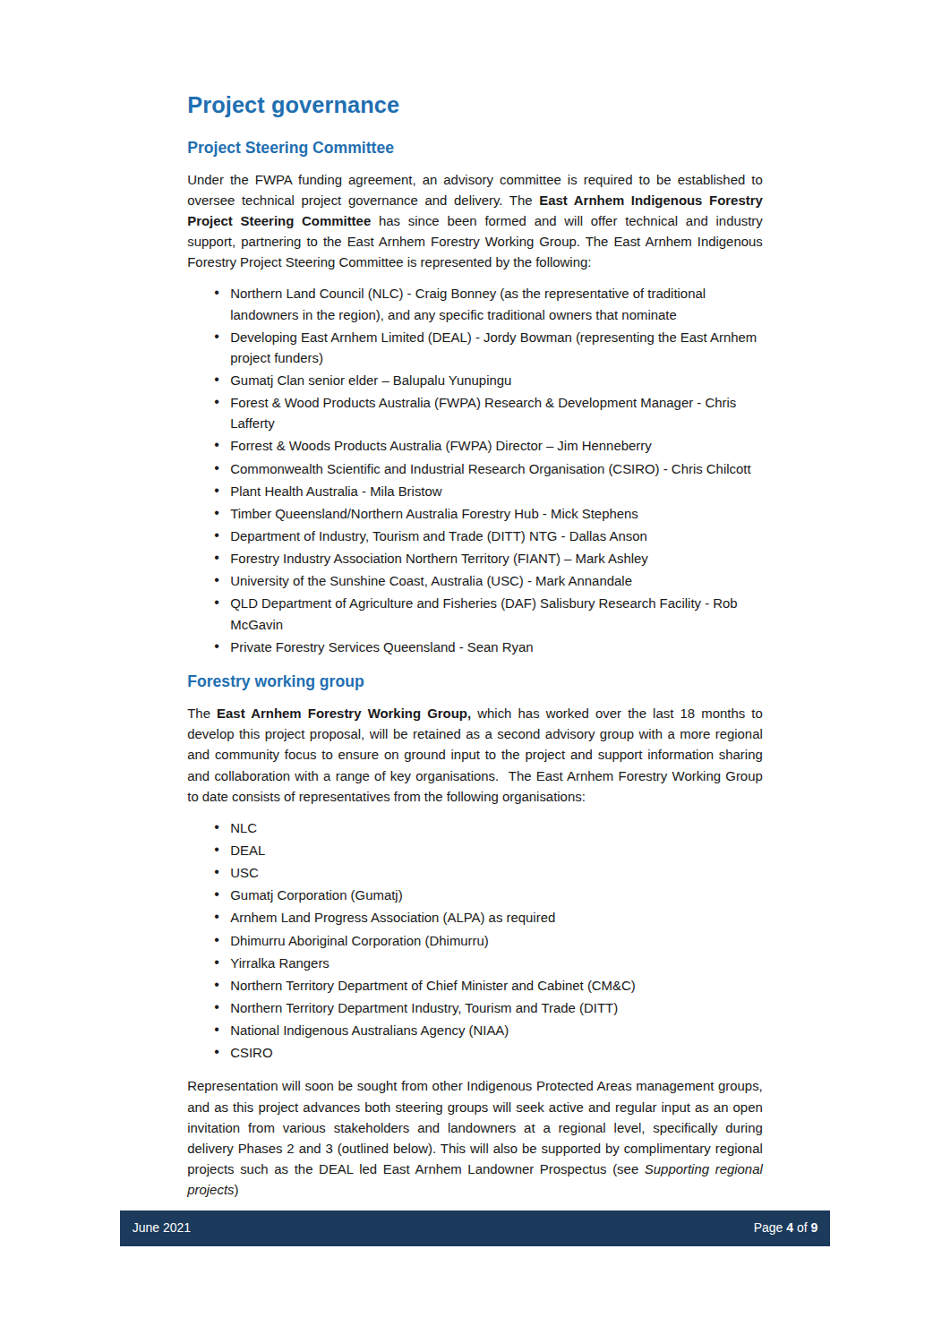Project governance
Project Steering Committee
Under the FWPA funding agreement, an advisory committee is required to be established to oversee technical project governance and delivery. The East Arnhem Indigenous Forestry Project Steering Committee has since been formed and will offer technical and industry support, partnering to the East Arnhem Forestry Working Group. The East Arnhem Indigenous Forestry Project Steering Committee is represented by the following:
Northern Land Council (NLC) - Craig Bonney (as the representative of traditional landowners in the region), and any specific traditional owners that nominate
Developing East Arnhem Limited (DEAL) - Jordy Bowman (representing the East Arnhem project funders)
Gumatj Clan senior elder – Balupalu Yunupingu
Forest & Wood Products Australia (FWPA) Research & Development Manager - Chris Lafferty
Forrest & Woods Products Australia (FWPA) Director – Jim Henneberry
Commonwealth Scientific and Industrial Research Organisation (CSIRO) - Chris Chilcott
Plant Health Australia - Mila Bristow
Timber Queensland/Northern Australia Forestry Hub - Mick Stephens
Department of Industry, Tourism and Trade (DITT) NTG - Dallas Anson
Forestry Industry Association Northern Territory (FIANT) – Mark Ashley
University of the Sunshine Coast, Australia (USC) - Mark Annandale
QLD Department of Agriculture and Fisheries (DAF) Salisbury Research Facility - Rob McGavin
Private Forestry Services Queensland - Sean Ryan
Forestry working group
The East Arnhem Forestry Working Group, which has worked over the last 18 months to develop this project proposal, will be retained as a second advisory group with a more regional and community focus to ensure on ground input to the project and support information sharing and collaboration with a range of key organisations. The East Arnhem Forestry Working Group to date consists of representatives from the following organisations:
NLC
DEAL
USC
Gumatj Corporation (Gumatj)
Arnhem Land Progress Association (ALPA) as required
Dhimurru Aboriginal Corporation (Dhimurru)
Yirralka Rangers
Northern Territory Department of Chief Minister and Cabinet (CM&C)
Northern Territory Department Industry, Tourism and Trade (DITT)
National Indigenous Australians Agency (NIAA)
CSIRO
Representation will soon be sought from other Indigenous Protected Areas management groups, and as this project advances both steering groups will seek active and regular input as an open invitation from various stakeholders and landowners at a regional level, specifically during delivery Phases 2 and 3 (outlined below). This will also be supported by complimentary regional projects such as the DEAL led East Arnhem Landowner Prospectus (see Supporting regional projects)
June 2021
Page 4 of 9